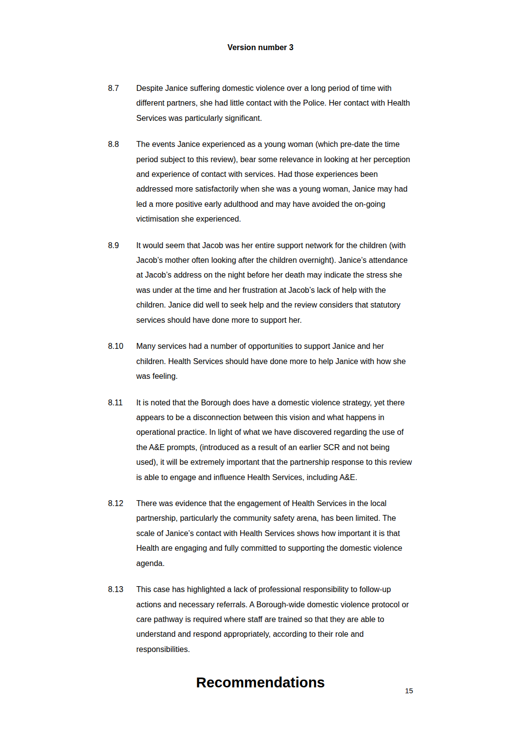Version number 3
8.7 Despite Janice suffering domestic violence over a long period of time with different partners, she had little contact with the Police. Her contact with Health Services was particularly significant.
8.8 The events Janice experienced as a young woman (which pre-date the time period subject to this review), bear some relevance in looking at her perception and experience of contact with services. Had those experiences been addressed more satisfactorily when she was a young woman, Janice may had led a more positive early adulthood and may have avoided the on-going victimisation she experienced.
8.9 It would seem that Jacob was her entire support network for the children (with Jacob’s mother often looking after the children overnight). Janice’s attendance at Jacob’s address on the night before her death may indicate the stress she was under at the time and her frustration at Jacob’s lack of help with the children. Janice did well to seek help and the review considers that statutory services should have done more to support her.
8.10 Many services had a number of opportunities to support Janice and her children. Health Services should have done more to help Janice with how she was feeling.
8.11 It is noted that the Borough does have a domestic violence strategy, yet there appears to be a disconnection between this vision and what happens in operational practice. In light of what we have discovered regarding the use of the A&E prompts, (introduced as a result of an earlier SCR and not being used), it will be extremely important that the partnership response to this review is able to engage and influence Health Services, including A&E.
8.12 There was evidence that the engagement of Health Services in the local partnership, particularly the community safety arena, has been limited. The scale of Janice’s contact with Health Services shows how important it is that Health are engaging and fully committed to supporting the domestic violence agenda.
8.13 This case has highlighted a lack of professional responsibility to follow-up actions and necessary referrals. A Borough-wide domestic violence protocol or care pathway is required where staff are trained so that they are able to understand and respond appropriately, according to their role and responsibilities.
Recommendations
15